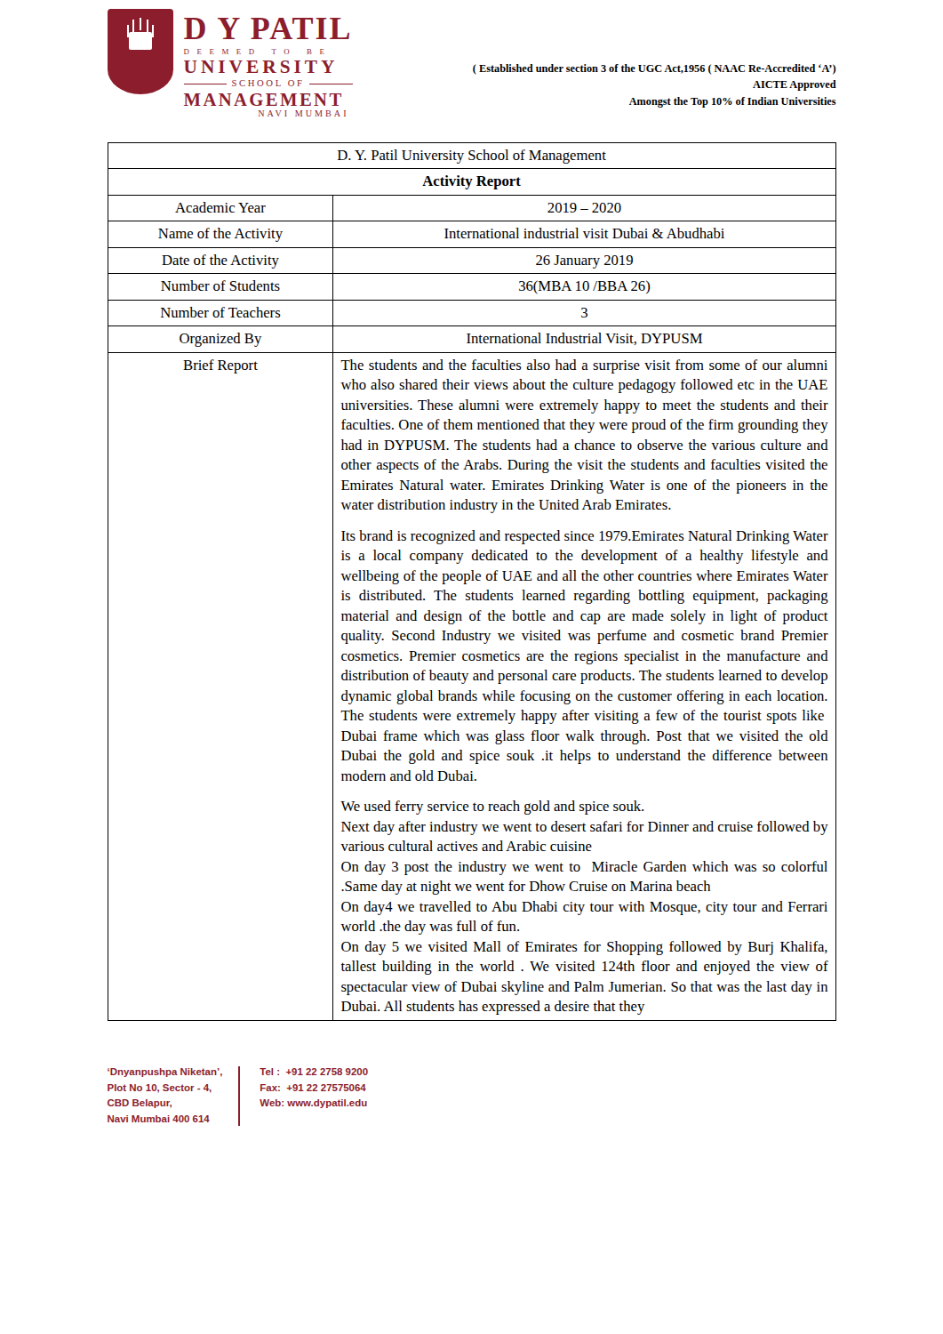D Y PATIL
D E E M E D T O B E
UNIVERSITY
SCHOOL OF
MANAGEMENT
NAVI MUMBAI
( Established under section 3 of the UGC Act,1956 ( NAAC Re-Accredited ‘A’)
AICTE Approved
Amongst the Top 10% of Indian Universities
| D. Y. Patil University School of Management |
| Activity Report |
| Academic Year | 2019 – 2020 |
| Name of the Activity | International industrial visit Dubai & Abudhabi |
| Date of the Activity | 26 January 2019 |
| Number of Students | 36(MBA 10 /BBA 26) |
| Number of Teachers | 3 |
| Organized By | International Industrial Visit, DYPUSM |
| Brief Report | The students and the faculties also had a surprise visit from some of our alumni who also shared their views about the culture pedagogy followed etc in the UAE universities. These alumni were extremely happy to meet the students and their faculties. One of them mentioned that they were proud of the firm grounding they had in DYPUSM. The students had a chance to observe the various culture and other aspects of the Arabs. During the visit the students and faculties visited the Emirates Natural water. Emirates Drinking Water is one of the pioneers in the water distribution industry in the United Arab Emirates. Its brand is recognized and respected since 1979.Emirates Natural Drinking Water is a local company dedicated to the development of a healthy lifestyle and wellbeing of the people of UAE and all the other countries where Emirates Water is distributed. The students learned regarding bottling equipment, packaging material and design of the bottle and cap are made solely in light of product quality. Second Industry we visited was perfume and cosmetic brand Premier cosmetics. Premier cosmetics are the regions specialist in the manufacture and distribution of beauty and personal care products. The students learned to develop dynamic global brands while focusing on the customer offering in each location. The students were extremely happy after visiting a few of the tourist spots like Dubai frame which was glass floor walk through. Post that we visited the old Dubai the gold and spice souk .it helps to understand the difference between modern and old Dubai. We used ferry service to reach gold and spice souk. Next day after industry we went to desert safari for Dinner and cruise followed by various cultural actives and Arabic cuisine On day 3 post the industry we went to Miracle Garden which was so colorful .Same day at night we went for Dhow Cruise on Marina beach On day4 we travelled to Abu Dhabi city tour with Mosque, city tour and Ferrari world .the day was full of fun. On day 5 we visited Mall of Emirates for Shopping followed by Burj Khalifa, tallest building in the world . We visited 124th floor and enjoyed the view of spectacular view of Dubai skyline and Palm Jumerian. So that was the last day in Dubai. All students has expressed a desire that they |
‘Dnyanpushpa Niketan’,
Plot No 10, Sector - 4,
CBD Belapur,
Navi Mumbai 400 614
Tel : +91 22 2758 9200
Fax: +91 22 27575064
Web: www.dypatil.edu